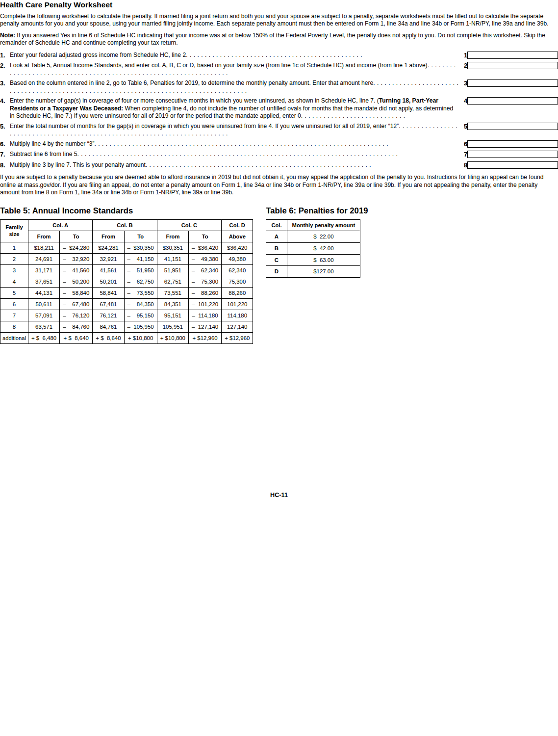Health Care Penalty Worksheet
Complete the following worksheet to calculate the penalty. If married filing a joint return and both you and your spouse are subject to a penalty, separate worksheets must be filled out to calculate the separate penalty amounts for you and your spouse, using your married filing jointly income. Each separate penalty amount must then be entered on Form 1, line 34a and line 34b or Form 1-NR/PY, line 39a and line 39b.
Note: If you answered Yes in line 6 of Schedule HC indicating that your income was at or below 150% of the Federal Poverty Level, the penalty does not apply to you. Do not complete this worksheet. Skip the remainder of Schedule HC and continue completing your tax return.
| 1. | Enter your federal adjusted gross income from Schedule HC, line 2 . . . . . . . . . . . . . . . . . . . . . . . . . . . . . . . . . . . . . . . . . . . . . . . | 1 | |
| 2. | Look at Table 5, Annual Income Standards, and enter col. A, B, C or D, based on your family size (from line 1c of Schedule HC) and income (from line 1 above) . . . . . . . . . . . . . . . . . . . . . . . . . . . . . . . . . . . . . . . . . . . . . . . . . . . . . . . . . . . . . . . . . . | 2 | |
| 3. | Based on the column entered in line 2, go to Table 6, Penalties for 2019, to determine the monthly penalty amount. Enter that amount here . . . . . . . . . . . . . . . . . . . . . . . . . . . . . . . . . . . . . . . . . . . . . . . . . . . . . . . . . . . . . . . . . . . . . . . . . . . . . . . . . . . . . . | 3 | |
| 4. | Enter the number of gap(s) in coverage of four or more consecutive months in which you were uninsured, as shown in Schedule HC, line 7. ( Turning 18, Part-Year Residents or a Taxpayer Was Deceased: When completing line 4, do not include the number of unfilled ovals for months that the mandate did not apply, as determined in Schedule HC, line 7.) If you were uninsured for all of 2019 or for the period that the mandate applied, enter 0 . . . . . . . . . . . . . . . . . . . . . . . . . . . . | 4 | |
| 5. | Enter the total number of months for the gap(s) in coverage in which you were uninsured from line 4. If you were uninsured for all of 2019, enter “12” . . . . . . . . . . . . . . . . . . . . . . . . . . . . . . . . . . . . . . . . . . . . . . . . . . . . . . . . . . . . . . . . . . . . . . . . . . | 5 | |
| 6. | Multiply line 4 by the number “3” . . . . . . . . . . . . . . . . . . . . . . . . . . . . . . . . . . . . . . . . . . . . . . . . . . . . . . . . . . . . . . . . . . . . . . . . . . . . . . | 6 | |
| 7. | Subtract line 6 from line 5 . . . . . . . . . . . . . . . . . . . . . . . . . . . . . . . . . . . . . . . . . . . . . . . . . . . . . . . . . . . . . . . . . . . . . . . . . . . . . . . . . . . . . | 7 | |
| 8. | Multiply line 3 by line 7. This is your penalty amount . . . . . . . . . . . . . . . . . . . . . . . . . . . . . . . . . . . . . . . . . . . . . . . . . . . . . . . . . . . . | 8 | |
If you are subject to a penalty because you are deemed able to afford insurance in 2019 but did not obtain it, you may appeal the application of the penalty to you. Instructions for filing an appeal can be found online at mass.gov/dor. If you are filing an appeal, do not enter a penalty amount on Form 1, line 34a or line 34b or Form 1-NR/PY, line 39a or line 39b. If you are not appealing the penalty, enter the penalty amount from line 8 on Form 1, line 34a or line 34b or Form 1-NR/PY, line 39a or line 39b.
Table 5: Annual Income Standards
| Family size | Col. A | Col. B | Col. C | Col. D |
| --- | --- | --- | --- | --- |
| From | To | From | To | From | To | Above |
| 1 | $18,211 | – $24,280 | $24,281 | – $30,350 | $30,351 | – $36,420 | $36,420 |
| 2 | 24,691 | – 32,920 | 32,921 | – 41,150 | 41,151 | – 49,380 | 49,380 |
| 3 | 31,171 | – 41,560 | 41,561 | – 51,950 | 51,951 | – 62,340 | 62,340 |
| 4 | 37,651 | – 50,200 | 50,201 | – 62,750 | 62,751 | – 75,300 | 75,300 |
| 5 | 44,131 | – 58,840 | 58,841 | – 73,550 | 73,551 | – 88,260 | 88,260 |
| 6 | 50,611 | – 67,480 | 67,481 | – 84,350 | 84,351 | – 101,220 | 101,220 |
| 7 | 57,091 | – 76,120 | 76,121 | – 95,150 | 95,151 | – 114,180 | 114,180 |
| 8 | 63,571 | – 84,760 | 84,761 | – 105,950 | 105,951 | – 127,140 | 127,140 |
| additional | + $ 6,480 | + $ 8,640 | + $ 8,640 | + $10,800 | + $10,800 | + $12,960 | + $12,960 |
Table 6: Penalties for 2019
| Col. | Monthly penalty amount |
| --- | --- |
| A | $ 22.00 |
| B | $ 42.00 |
| C | $ 63.00 |
| D | $127.00 |
HC-11